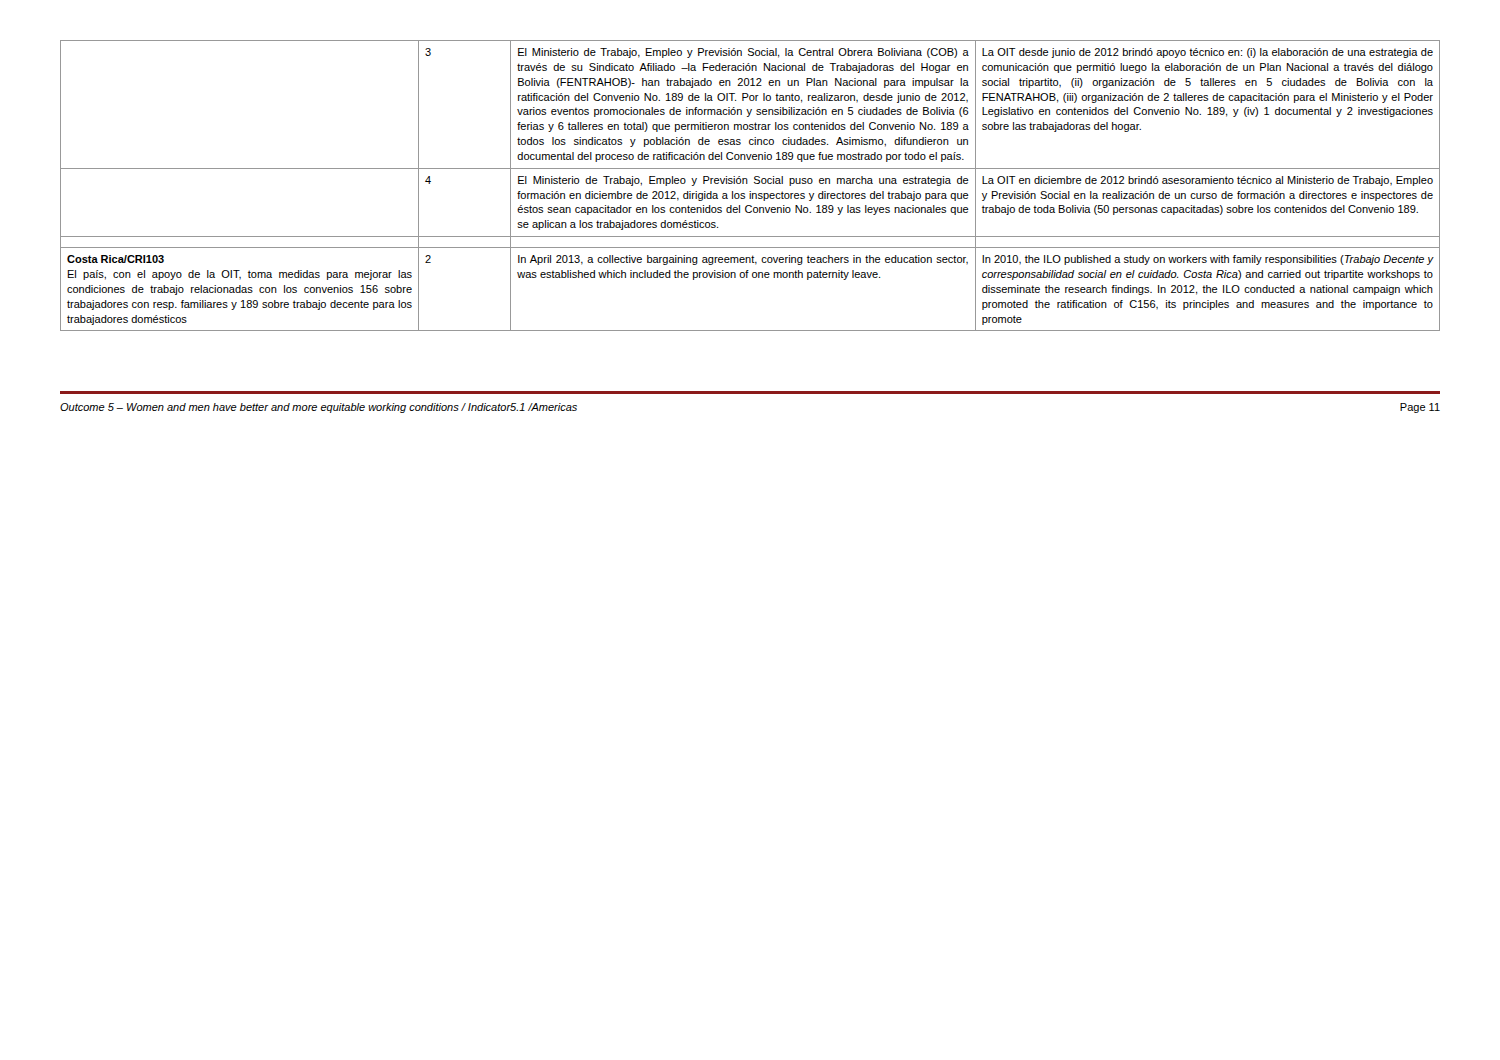| | 3 | El Ministerio de Trabajo, Empleo y Previsión Social, la Central Obrera Boliviana (COB) a través de su Sindicato Afiliado –la Federación Nacional de Trabajadoras del Hogar en Bolivia (FENTRAHOB)- han trabajado en 2012 en un Plan Nacional para impulsar la ratificación del Convenio No. 189 de la OIT. Por lo tanto, realizaron, desde junio de 2012, varios eventos promocionales de información y sensibilización en 5 ciudades de Bolivia (6 ferias y 6 talleres en total) que permitieron mostrar los contenidos del Convenio No. 189 a todos los sindicatos y población de esas cinco ciudades. Asimismo, difundieron un documental del proceso de ratificación del Convenio 189 que fue mostrado por todo el país. | La OIT desde junio de 2012 brindó apoyo técnico en: (i) la elaboración de una estrategia de comunicación que permitió luego la elaboración de un Plan Nacional a través del diálogo social tripartito, (ii) organización de 5 talleres en 5 ciudades de Bolivia con la FENATRAHOB, (iii) organización de 2 talleres de capacitación para el Ministerio y el Poder Legislativo en contenidos del Convenio No. 189, y (iv) 1 documental y 2 investigaciones sobre las trabajadoras del hogar. |
| | 4 | El Ministerio de Trabajo, Empleo y Previsión Social puso en marcha una estrategia de formación en diciembre de 2012, dirigida a los inspectores y directores del trabajo para que éstos sean capacitador en los contenidos del Convenio No. 189 y las leyes nacionales que se aplican a los trabajadores domésticos. | La OIT en diciembre de 2012 brindó asesoramiento técnico al Ministerio de Trabajo, Empleo y Previsión Social en la realización de un curso de formación a directores e inspectores de trabajo de toda Bolivia (50 personas capacitadas) sobre los contenidos del Convenio 189. |
| Costa Rica/CRI103 El país, con el apoyo de la OIT, toma medidas para mejorar las condiciones de trabajo relacionadas con los convenios 156 sobre trabajadores con resp. familiares y 189 sobre trabajo decente para los trabajadores domésticos | 2 | In April 2013, a collective bargaining agreement, covering teachers in the education sector, was established which included the provision of one month paternity leave. | In 2010, the ILO published a study on workers with family responsibilities ( Trabajo Decente y corresponsabilidad social en el cuidado. Costa Rica ) and carried out tripartite workshops to disseminate the research findings. In 2012, the ILO conducted a national campaign which promoted the ratification of C156, its principles and measures and the importance to promote |
Outcome 5 – Women and men have better and more equitable working conditions / Indicator5.1 /Americas Page 11